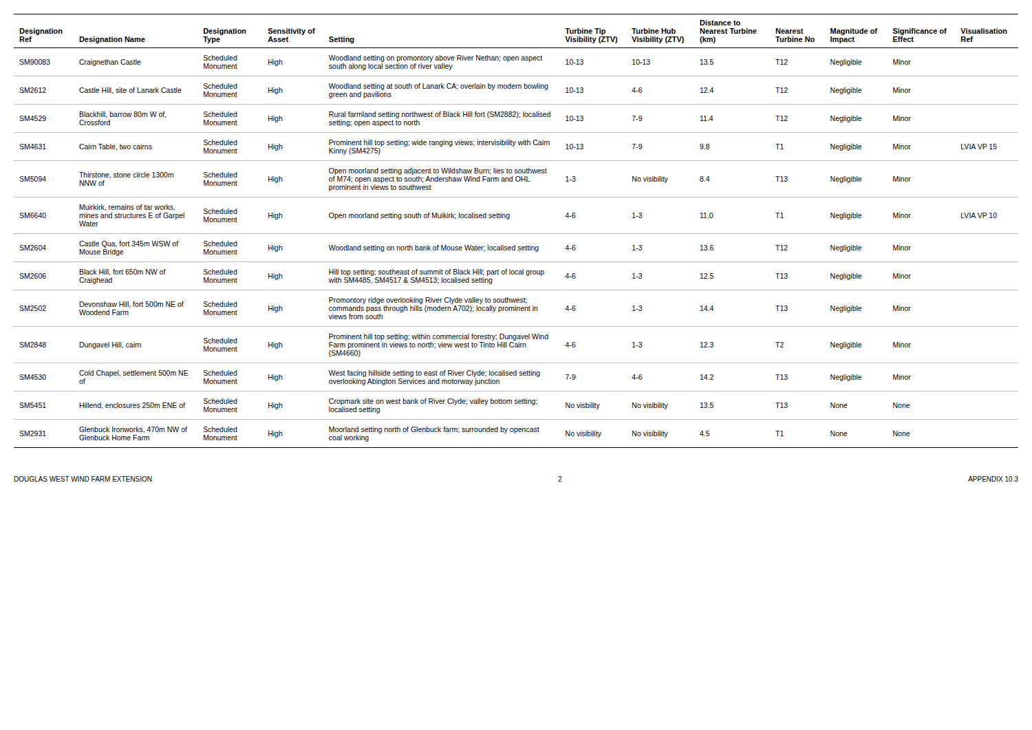| Designation Ref | Designation Name | Designation Type | Sensitivity of Asset | Setting | Turbine Tip Visibility (ZTV) | Turbine Hub Visibility (ZTV) | Distance to Nearest Turbine (km) | Nearest Turbine No | Magnitude of Impact | Significance of Effect | Visualisation Ref |
| --- | --- | --- | --- | --- | --- | --- | --- | --- | --- | --- | --- |
| SM90083 | Craignethan Castle | Scheduled Monument | High | Woodland setting on promontory above River Nethan; open aspect south along local section of river valley | 10-13 | 10-13 | 13.5 | T12 | Negligible | Minor | |
| SM2612 | Castle Hill, site of Lanark Castle | Scheduled Monument | High | Woodland setting at south of Lanark CA; overlain by modern bowling green and pavilions | 10-13 | 4-6 | 12.4 | T12 | Negligible | Minor | |
| SM4529 | Blackhill, barrow 80m W of, Crossford | Scheduled Monument | High | Rural farmland setting northwest of Black Hill fort (SM2882); localised setting; open aspect to north | 10-13 | 7-9 | 11.4 | T12 | Negligible | Minor | |
| SM4631 | Cairn Table, two cairns | Scheduled Monument | High | Prominent hill top setting; wide ranging views; intervisibility with Cairn Kinny (SM4275) | 10-13 | 7-9 | 9.8 | T1 | Negligible | Minor | LVIA VP 15 |
| SM5094 | Thirstone, stone circle 1300m NNW of | Scheduled Monument | High | Open moorland setting adjacent to Wildshaw Burn; lies to southwest of M74; open aspect to south; Andershaw Wind Farm and OHL prominent in views to southwest | 1-3 | No visibility | 8.4 | T13 | Negligible | Minor | |
| SM6640 | Muirkirk, remains of tar works, mines and structures E of Garpel Water | Scheduled Monument | High | Open moorland setting south of Muikirk; localised setting | 4-6 | 1-3 | 11.0 | T1 | Negligible | Minor | LVIA VP 10 |
| SM2604 | Castle Qua, fort 345m WSW of Mouse Bridge | Scheduled Monument | High | Woodland setting on north bank of Mouse Water; localised setting | 4-6 | 1-3 | 13.6 | T12 | Negligible | Minor | |
| SM2606 | Black Hill, fort 650m NW of Craighead | Scheduled Monument | High | Hill top setting; southeast of summit of Black Hill; part of local group with SM4485, SM4517 & SM4513; localised setting | 4-6 | 1-3 | 12.5 | T13 | Negligible | Minor | |
| SM2502 | Devonshaw Hill, fort 500m NE of Woodend Farm | Scheduled Monument | High | Promontory ridge overlooking River Clyde valley to southwest; commands pass through hills (modern A702); locally prominent in views from south | 4-6 | 1-3 | 14.4 | T13 | Negligible | Minor | |
| SM2848 | Dungavel Hill, cairn | Scheduled Monument | High | Prominent hill top setting; within commercial forestry; Dungavel Wind Farm prominent in views to north; view west to Tinto Hill Cairn (SM4660) | 4-6 | 1-3 | 12.3 | T2 | Negligible | Minor | |
| SM4530 | Cold Chapel, settlement 500m NE of | Scheduled Monument | High | West facing hillside setting to east of River Clyde; localised setting overlooking Abington Services and motorway junction | 7-9 | 4-6 | 14.2 | T13 | Negligible | Minor | |
| SM5451 | Hillend, enclosures 250m ENE of | Scheduled Monument | High | Cropmark site on west bank of River Clyde; valley bottom setting; localised setting | No visbility | No visibility | 13.5 | T13 | None | None | |
| SM2931 | Glenbuck Ironworks, 470m NW of Glenbuck Home Farm | Scheduled Monument | High | Moorland setting north of Glenbuck farm; surrounded by opencast coal working | No visibility | No visibility | 4.5 | T1 | None | None | |
DOUGLAS WEST WIND FARM EXTENSION
2
APPENDIX 10.3